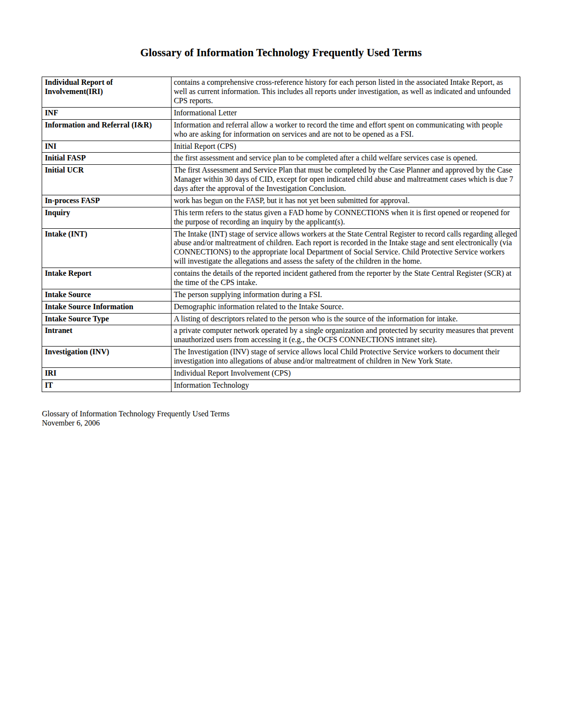Glossary of Information Technology Frequently Used Terms
| Individual Report of Involvement(IRI) | contains a comprehensive cross-reference history for each person listed in the associated Intake Report, as well as current information. This includes all reports under investigation, as well as indicated and unfounded CPS reports. |
| INF | Informational Letter |
| Information and Referral (I&R) | Information and referral allow a worker to record the time and effort spent on communicating with people who are asking for information on services and are not to be opened as a FSI. |
| INI | Initial Report (CPS) |
| Initial FASP | the first assessment and service plan to be completed after a child welfare services case is opened. |
| Initial UCR | The first Assessment and Service Plan that must be completed by the Case Planner and approved by the Case Manager within 30 days of CID, except for open indicated child abuse and maltreatment cases which is due 7 days after the approval of the Investigation Conclusion. |
| In-process FASP | work has begun on the FASP, but it has not yet been submitted for approval. |
| Inquiry | This term refers to the status given a FAD home by CONNECTIONS when it is first opened or reopened for the purpose of recording an inquiry by the applicant(s). |
| Intake (INT) | The Intake (INT) stage of service allows workers at the State Central Register to record calls regarding alleged abuse and/or maltreatment of children. Each report is recorded in the Intake stage and sent electronically (via CONNECTIONS) to the appropriate local Department of Social Service. Child Protective Service workers will investigate the allegations and assess the safety of the children in the home. |
| Intake Report | contains the details of the reported incident gathered from the reporter by the State Central Register (SCR) at the time of the CPS intake. |
| Intake Source | The person supplying information during a FSI. |
| Intake Source Information | Demographic information related to the Intake Source. |
| Intake Source Type | A listing of descriptors related to the person who is the source of the information for intake. |
| Intranet | a private computer network operated by a single organization and protected by security measures that prevent unauthorized users from accessing it (e.g., the OCFS CONNECTIONS intranet site). |
| Investigation (INV) | The Investigation (INV) stage of service allows local Child Protective Service workers to document their investigation into allegations of abuse and/or maltreatment of children in New York State. |
| IRI | Individual Report Involvement (CPS) |
| IT | Information Technology |
Glossary of Information Technology Frequently Used Terms
November 6, 2006